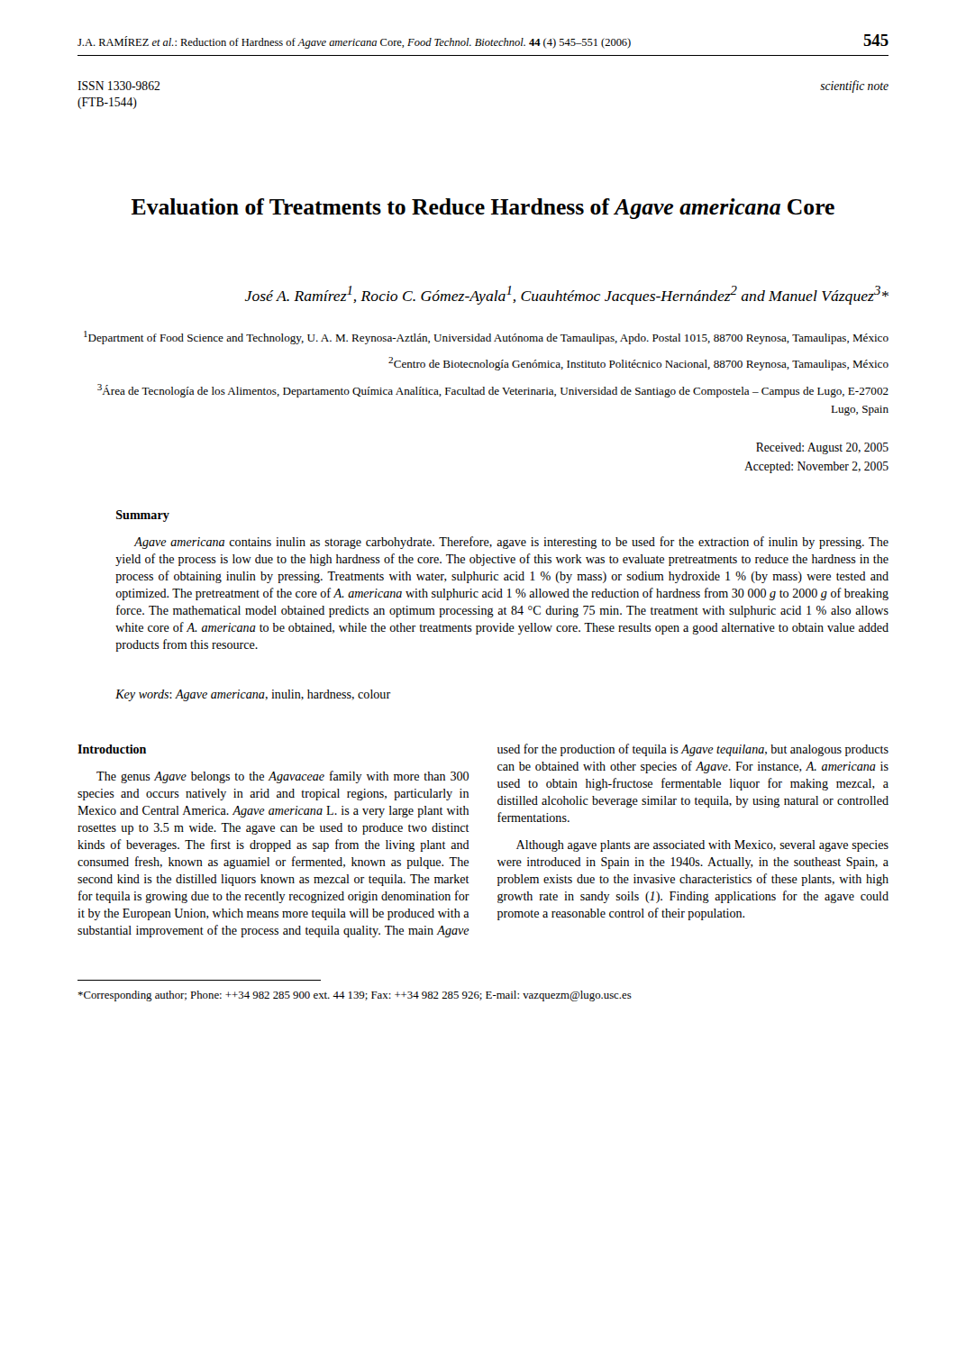J.A. RAMÍREZ et al.: Reduction of Hardness of Agave americana Core, Food Technol. Biotechnol. 44 (4) 545–551 (2006)
545
ISSN 1330-9862
(FTB-1544)
scientific note
Evaluation of Treatments to Reduce Hardness of Agave americana Core
José A. Ramírez1, Rocio C. Gómez-Ayala1, Cuauhtémoc Jacques-Hernández2 and Manuel Vázquez3*
1Department of Food Science and Technology, U. A. M. Reynosa-Aztlán, Universidad Autónoma de Tamaulipas, Apdo. Postal 1015, 88700 Reynosa, Tamaulipas, México
2Centro de Biotecnología Genómica, Instituto Politécnico Nacional, 88700 Reynosa, Tamaulipas, México
3Área de Tecnología de los Alimentos, Departamento Química Analítica, Facultad de Veterinaria, Universidad de Santiago de Compostela – Campus de Lugo, E-27002 Lugo, Spain
Received: August 20, 2005
Accepted: November 2, 2005
Summary
Agave americana contains inulin as storage carbohydrate. Therefore, agave is interesting to be used for the extraction of inulin by pressing. The yield of the process is low due to the high hardness of the core. The objective of this work was to evaluate pretreatments to reduce the hardness in the process of obtaining inulin by pressing. Treatments with water, sulphuric acid 1 % (by mass) or sodium hydroxide 1 % (by mass) were tested and optimized. The pretreatment of the core of A. americana with sulphuric acid 1 % allowed the reduction of hardness from 30 000 g to 2000 g of breaking force. The mathematical model obtained predicts an optimum processing at 84 °C during 75 min. The treatment with sulphuric acid 1 % also allows white core of A. americana to be obtained, while the other treatments provide yellow core. These results open a good alternative to obtain value added products from this resource.
Key words: Agave americana, inulin, hardness, colour
Introduction
The genus Agave belongs to the Agavaceae family with more than 300 species and occurs natively in arid and tropical regions, particularly in Mexico and Central America. Agave americana L. is a very large plant with rosettes up to 3.5 m wide. The agave can be used to produce two distinct kinds of beverages. The first is dropped as sap from the living plant and consumed fresh, known as aguamiel or fermented, known as pulque. The second kind is the distilled liquors known as mezcal or tequila. The market for tequila is growing due to the recently recognized origin denomination for it by the European Union, which means more tequila will be produced with a substantial improvement of the process and tequila quality. The main Agave used for the production of tequila is Agave tequilana, but analogous products can be obtained with other species of Agave. For instance, A. americana is used to obtain high-fructose fermentable liquor for making mezcal, a distilled alcoholic beverage similar to tequila, by using natural or controlled fermentations.
Although agave plants are associated with Mexico, several agave species were introduced in Spain in the 1940s. Actually, in the southeast Spain, a problem exists due to the invasive characteristics of these plants, with high growth rate in sandy soils (1). Finding applications for the agave could promote a reasonable control of their population.
*Corresponding author; Phone: ++34 982 285 900 ext. 44 139; Fax: ++34 982 285 926; E-mail: vazquezm@lugo.usc.es